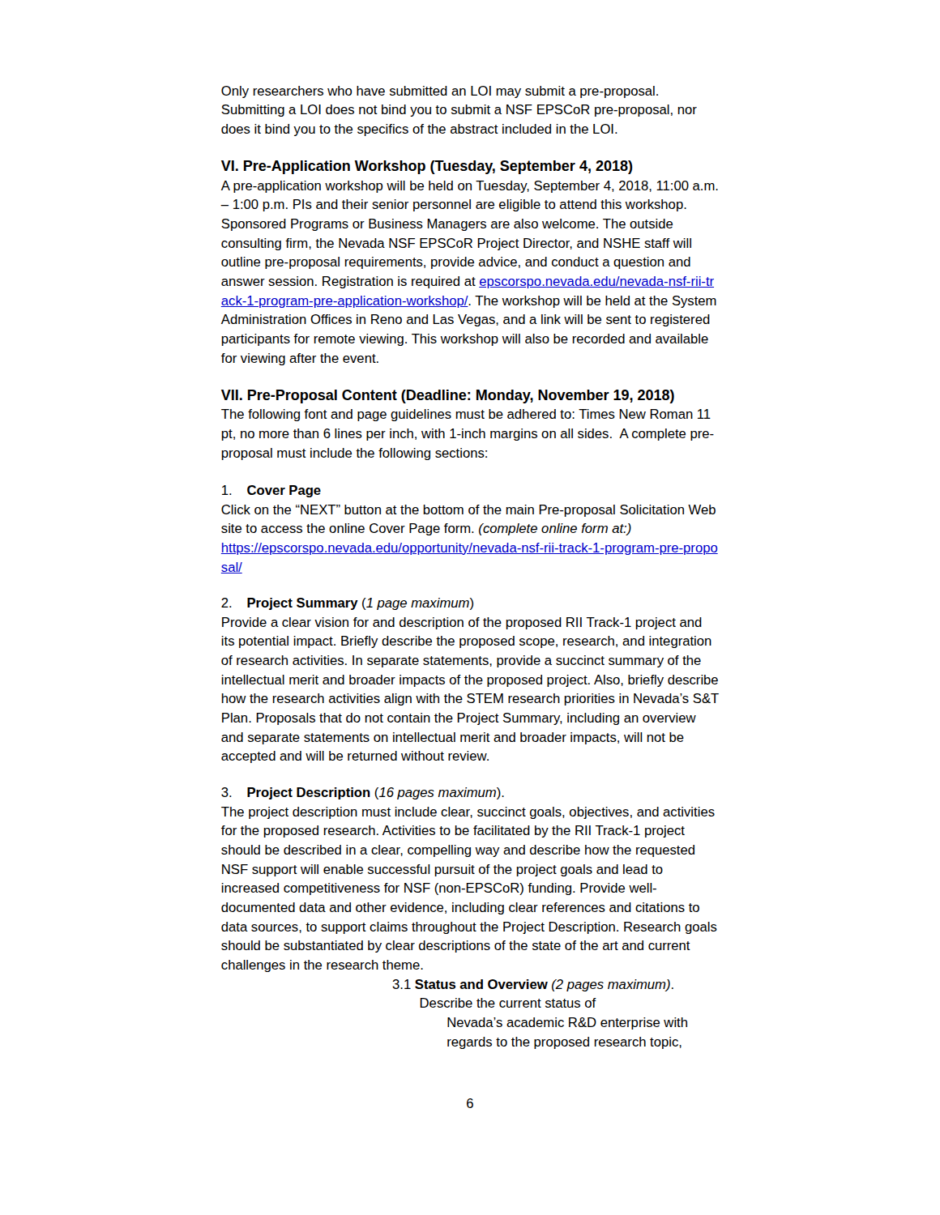Only researchers who have submitted an LOI may submit a pre-proposal. Submitting a LOI does not bind you to submit a NSF EPSCoR pre-proposal, nor does it bind you to the specifics of the abstract included in the LOI.
VI. Pre-Application Workshop (Tuesday, September 4, 2018)
A pre-application workshop will be held on Tuesday, September 4, 2018, 11:00 a.m. – 1:00 p.m. PIs and their senior personnel are eligible to attend this workshop. Sponsored Programs or Business Managers are also welcome. The outside consulting firm, the Nevada NSF EPSCoR Project Director, and NSHE staff will outline pre-proposal requirements, provide advice, and conduct a question and answer session. Registration is required at epscorspo.nevada.edu/nevada-nsf-rii-track-1-program-pre-application-workshop/. The workshop will be held at the System Administration Offices in Reno and Las Vegas, and a link will be sent to registered participants for remote viewing. This workshop will also be recorded and available for viewing after the event.
VII. Pre-Proposal Content (Deadline: Monday, November 19, 2018)
The following font and page guidelines must be adhered to: Times New Roman 11 pt, no more than 6 lines per inch, with 1-inch margins on all sides. A complete pre-proposal must include the following sections:
1. Cover Page Click on the “NEXT” button at the bottom of the main Pre-proposal Solicitation Web site to access the online Cover Page form. (complete online form at:)
https://epscorspo.nevada.edu/opportunity/nevada-nsf-rii-track-1-program-pre-proposal/
2. Project Summary (1 page maximum) Provide a clear vision for and description of the proposed RII Track-1 project and its potential impact. Briefly describe the proposed scope, research, and integration of research activities. In separate statements, provide a succinct summary of the intellectual merit and broader impacts of the proposed project. Also, briefly describe how the research activities align with the STEM research priorities in Nevada’s S&T Plan. Proposals that do not contain the Project Summary, including an overview and separate statements on intellectual merit and broader impacts, will not be accepted and will be returned without review.
3. Project Description (16 pages maximum). The project description must include clear, succinct goals, objectives, and activities for the proposed research. Activities to be facilitated by the RII Track-1 project should be described in a clear, compelling way and describe how the requested NSF support will enable successful pursuit of the project goals and lead to increased competitiveness for NSF (non-EPSCoR) funding. Provide well-documented data and other evidence, including clear references and citations to data sources, to support claims throughout the Project Description. Research goals should be substantiated by clear descriptions of the state of the art and current challenges in the research theme.
3.1 Status and Overview (2 pages maximum). Describe the current status of Nevada’s academic R&D enterprise with regards to the proposed research topic,
6